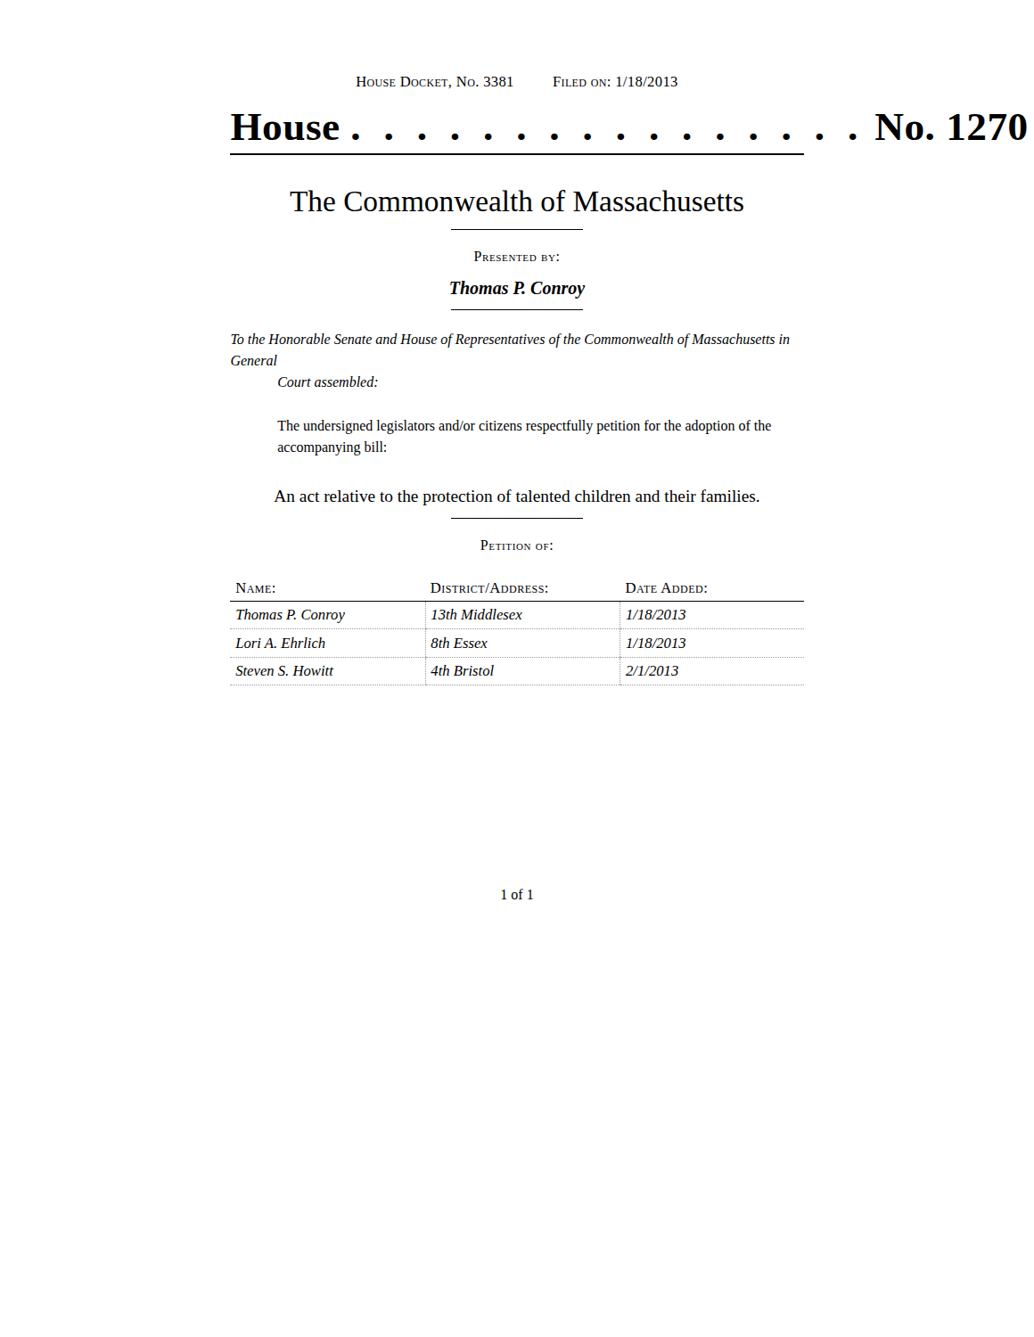House Docket, No. 3381 Filed on: 1/18/2013
House . . . . . . . . . . . . . . . . No. 1270
The Commonwealth of Massachusetts
Presented by:
Thomas P. Conroy
To the Honorable Senate and House of Representatives of the Commonwealth of Massachusetts in General Court assembled:
The undersigned legislators and/or citizens respectfully petition for the adoption of the accompanying bill:
An act relative to the protection of talented children and their families.
Petition of:
| Name: | District/Address: | Date Added: |
| --- | --- | --- |
| Thomas P. Conroy | 13th Middlesex | 1/18/2013 |
| Lori A. Ehrlich | 8th Essex | 1/18/2013 |
| Steven S. Howitt | 4th Bristol | 2/1/2013 |
1 of 1